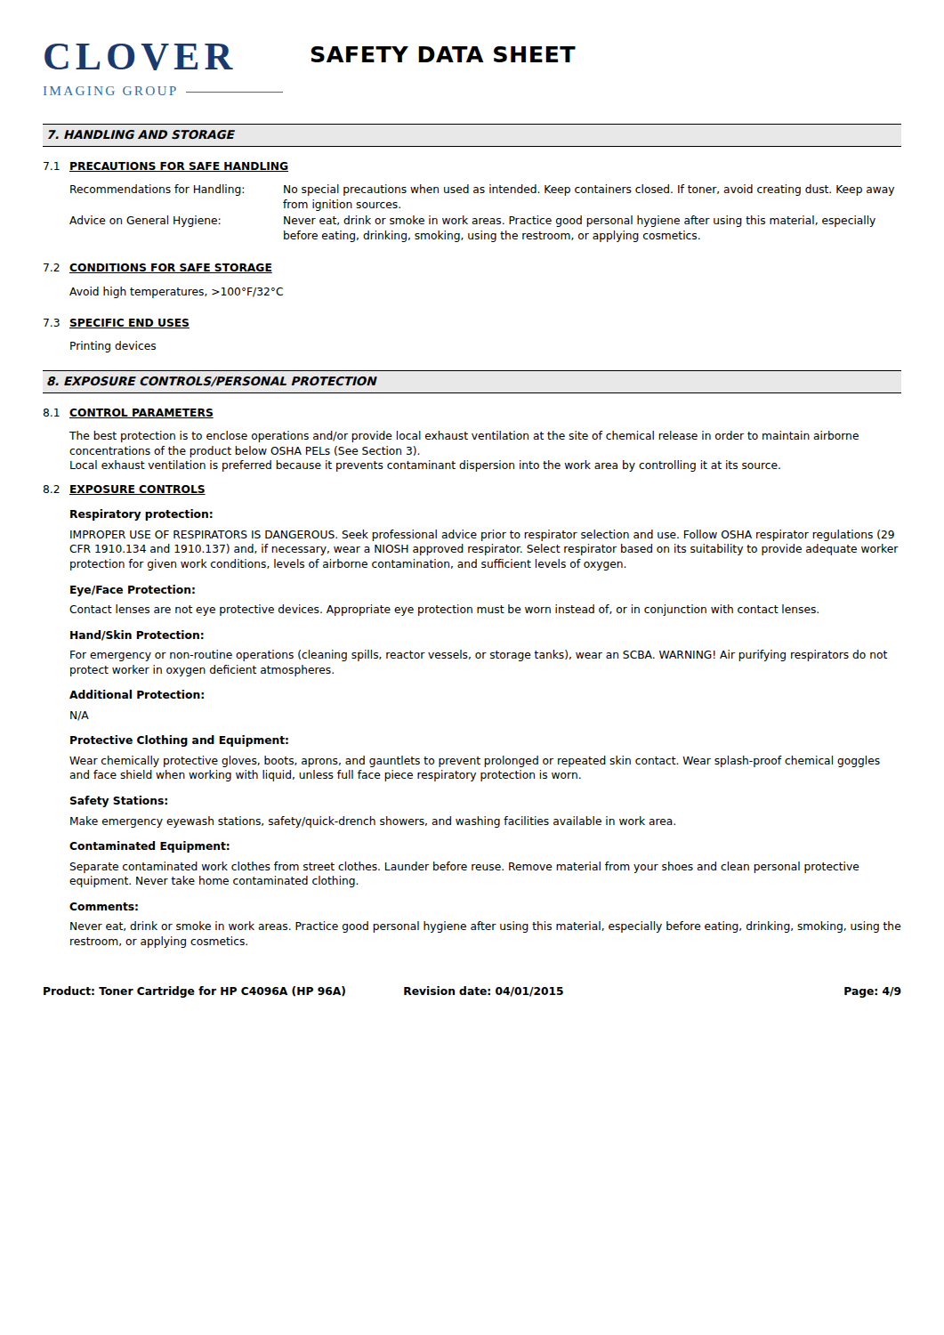CLOVER
IMAGING GROUP
SAFETY DATA SHEET
7. HANDLING AND STORAGE
7.1 PRECAUTIONS FOR SAFE HANDLING
| Recommendations for Handling: | No special precautions when used as intended. Keep containers closed. If toner, avoid creating dust. Keep away from ignition sources. |
| Advice on General Hygiene: | Never eat, drink or smoke in work areas. Practice good personal hygiene after using this material, especially before eating, drinking, smoking, using the restroom, or applying cosmetics. |
7.2 CONDITIONS FOR SAFE STORAGE
Avoid high temperatures, >100°F/32°C
7.3 SPECIFIC END USES
Printing devices
8. EXPOSURE CONTROLS/PERSONAL PROTECTION
8.1 CONTROL PARAMETERS
The best protection is to enclose operations and/or provide local exhaust ventilation at the site of chemical release in order to maintain airborne concentrations of the product below OSHA PELs (See Section 3).
Local exhaust ventilation is preferred because it prevents contaminant dispersion into the work area by controlling it at its source.
8.2 EXPOSURE CONTROLS
Respiratory protection:
IMPROPER USE OF RESPIRATORS IS DANGEROUS. Seek professional advice prior to respirator selection and use. Follow OSHA respirator regulations (29 CFR 1910.134 and 1910.137) and, if necessary, wear a NIOSH approved respirator. Select respirator based on its suitability to provide adequate worker protection for given work conditions, levels of airborne contamination, and sufficient levels of oxygen.
Eye/Face Protection:
Contact lenses are not eye protective devices. Appropriate eye protection must be worn instead of, or in conjunction with contact lenses.
Hand/Skin Protection:
For emergency or non-routine operations (cleaning spills, reactor vessels, or storage tanks), wear an SCBA. WARNING! Air purifying respirators do not protect worker in oxygen deficient atmospheres.
Additional Protection:
N/A
Protective Clothing and Equipment:
Wear chemically protective gloves, boots, aprons, and gauntlets to prevent prolonged or repeated skin contact. Wear splash-proof chemical goggles and face shield when working with liquid, unless full face piece respiratory protection is worn.
Safety Stations:
Make emergency eyewash stations, safety/quick-drench showers, and washing facilities available in work area.
Contaminated Equipment:
Separate contaminated work clothes from street clothes. Launder before reuse. Remove material from your shoes and clean personal protective equipment. Never take home contaminated clothing.
Comments:
Never eat, drink or smoke in work areas. Practice good personal hygiene after using this material, especially before eating, drinking, smoking, using the restroom, or applying cosmetics.
Product: Toner Cartridge for HP C4096A (HP 96A)
Revision date: 04/01/2015
Page: 4/9